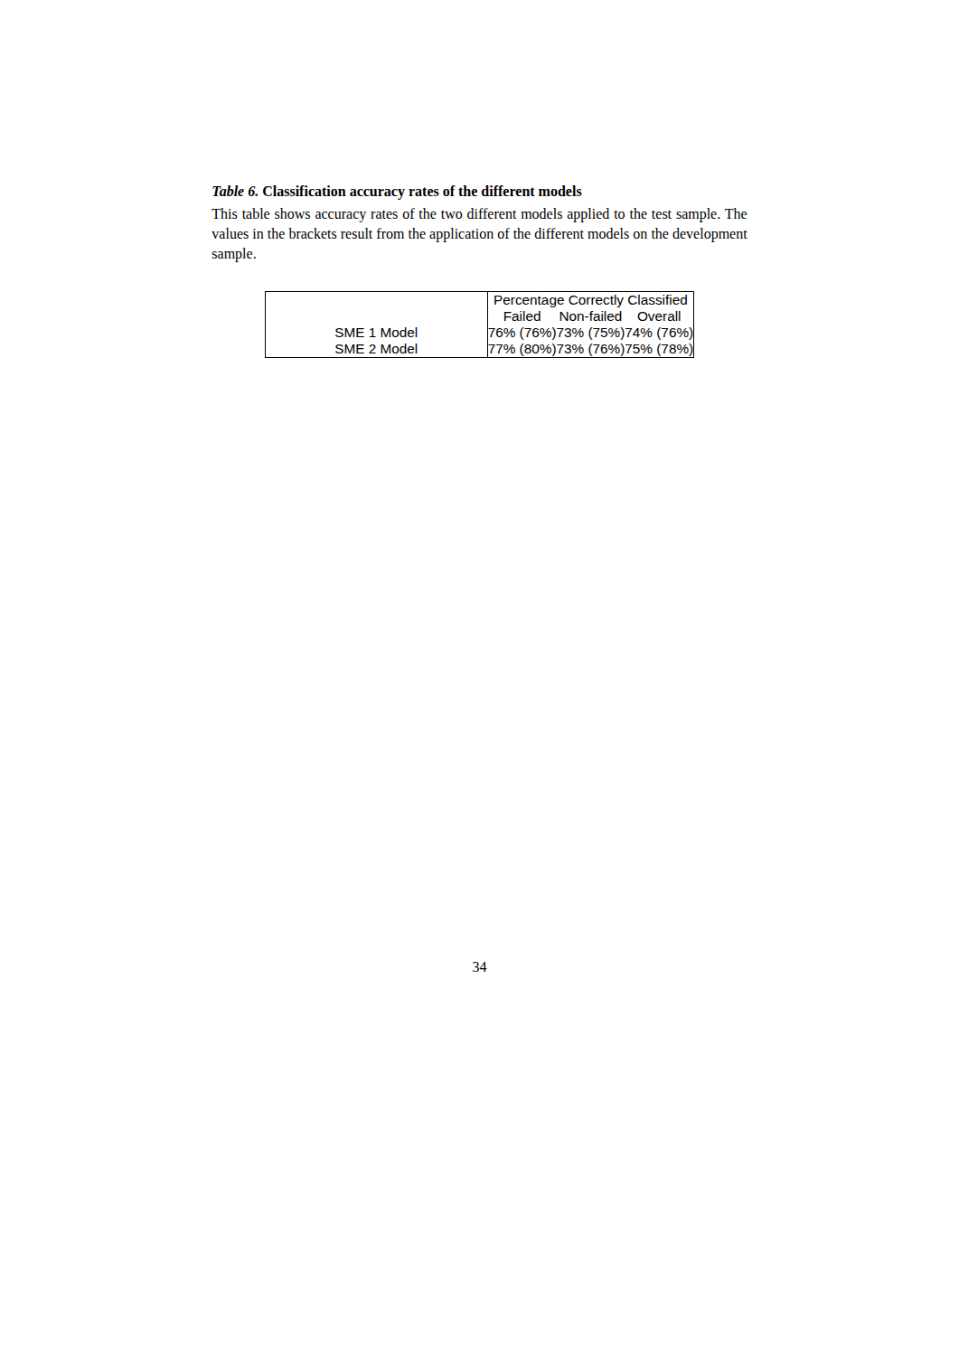Table 6. Classification accuracy rates of the different models
This table shows accuracy rates of the two different models applied to the test sample. The values in the brackets result from the application of the different models on the development sample.
| | Percentage Correctly Classified |
| Failed | Non-failed | Overall |
| SME 1 Model | 76% (76%) | 73% (75%) | 74% (76%) |
| SME 2 Model | 77% (80%) | 73% (76%) | 75% (78%) |
34